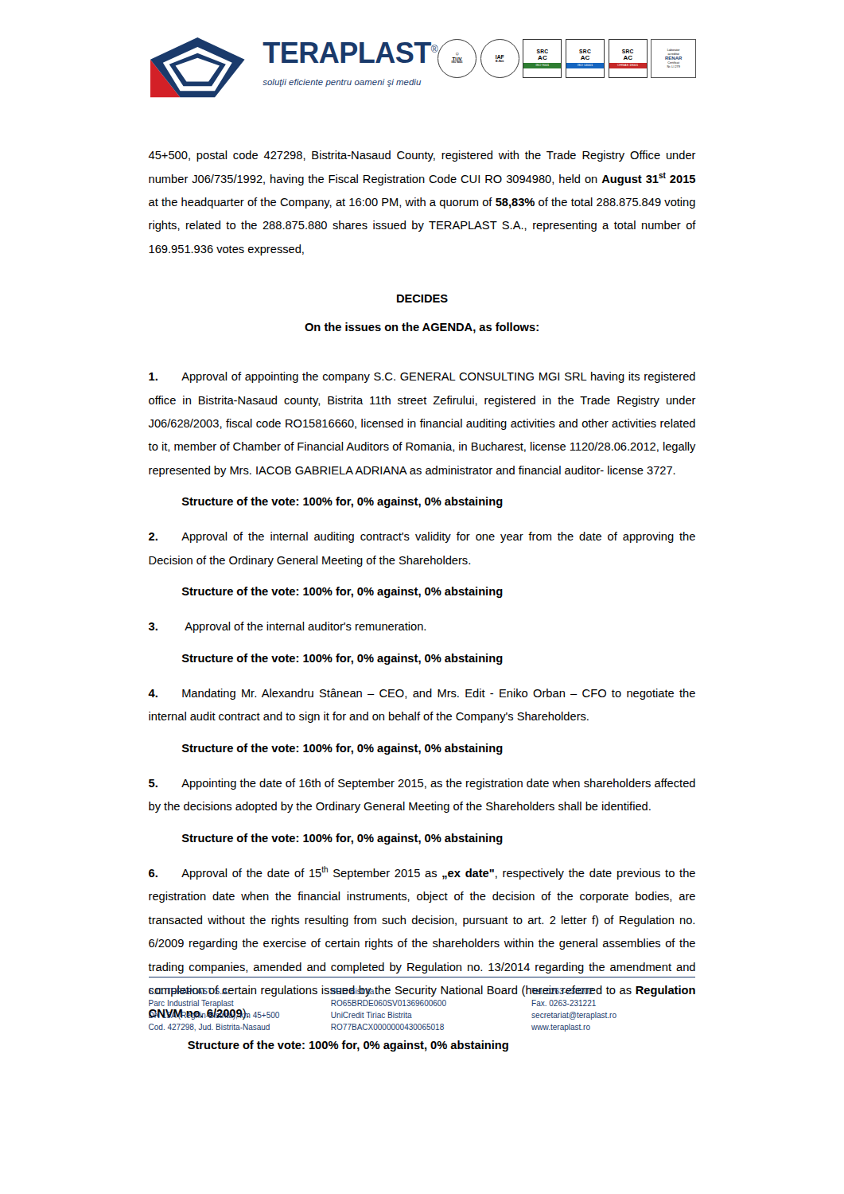TERAPLAST®
soluţii eficiente pentru oameni şi mediu
⬡
TUV
ISO 9001
IAF
E-Net
SRC
AC
ISO 9001
SRC
AC
ISO 14001
SRC
AC
OHSAS 18001
Laborator
acreditat
RENAR
Certificat
Nr. LI 279
45+500, postal code 427298, Bistrita-Nasaud County, registered with the Trade Registry Office under number J06/735/1992, having the Fiscal Registration Code CUI RO 3094980, held on August 31st 2015 at the headquarter of the Company, at 16:00 PM, with a quorum of 58,83% of the total 288.875.849 voting rights, related to the 288.875.880 shares issued by TERAPLAST S.A., representing a total number of 169.951.936 votes expressed,
DECIDES
On the issues on the AGENDA, as follows:
1. Approval of appointing the company S.C. GENERAL CONSULTING MGI SRL having its registered office in Bistrita-Nasaud county, Bistrita 11th street Zefirului, registered in the Trade Registry under J06/628/2003, fiscal code RO15816660, licensed in financial auditing activities and other activities related to it, member of Chamber of Financial Auditors of Romania, in Bucharest, license 1120/28.06.2012, legally represented by Mrs. IACOB GABRIELA ADRIANA as administrator and financial auditor- license 3727.
Structure of the vote: 100% for, 0% against, 0% abstaining
2. Approval of the internal auditing contract's validity for one year from the date of approving the Decision of the Ordinary General Meeting of the Shareholders.
Structure of the vote: 100% for, 0% against, 0% abstaining
3. Approval of the internal auditor's remuneration.
Structure of the vote: 100% for, 0% against, 0% abstaining
4. Mandating Mr. Alexandru Stânean – CEO, and Mrs. Edit - Eniko Orban – CFO to negotiate the internal audit contract and to sign it for and on behalf of the Company's Shareholders.
Structure of the vote: 100% for, 0% against, 0% abstaining
5. Appointing the date of 16th of September 2015, as the registration date when shareholders affected by the decisions adopted by the Ordinary General Meeting of the Shareholders shall be identified.
Structure of the vote: 100% for, 0% against, 0% abstaining
6. Approval of the date of 15th September 2015 as „ex date", respectively the date previous to the registration date when the financial instruments, object of the decision of the corporate bodies, are transacted without the rights resulting from such decision, pursuant to art. 2 letter f) of Regulation no. 6/2009 regarding the exercise of certain rights of the shareholders within the general assemblies of the trading companies, amended and completed by Regulation no. 13/2014 regarding the amendment and completion of certain regulations issued by the Security National Board (herein referred to as Regulation CNVM no. 6/2009).
Structure of the vote: 100% for, 0% against, 0% abstaining
S.C. TERAPLAST S.A.
Parc Industrial Teraplast
DN 15A (Reghin-Bistrita), km 45+500
Cod. 427298, Jud. Bistrita-Nasaud
BRD Bistrita
RO65BRDE060SV01369600600
UniCredit Tiriac Bistrita
RO77BACX0000000430065018
Tel. 0263-238202
Fax. 0263-231221
secretariat@teraplast.ro
www.teraplast.ro